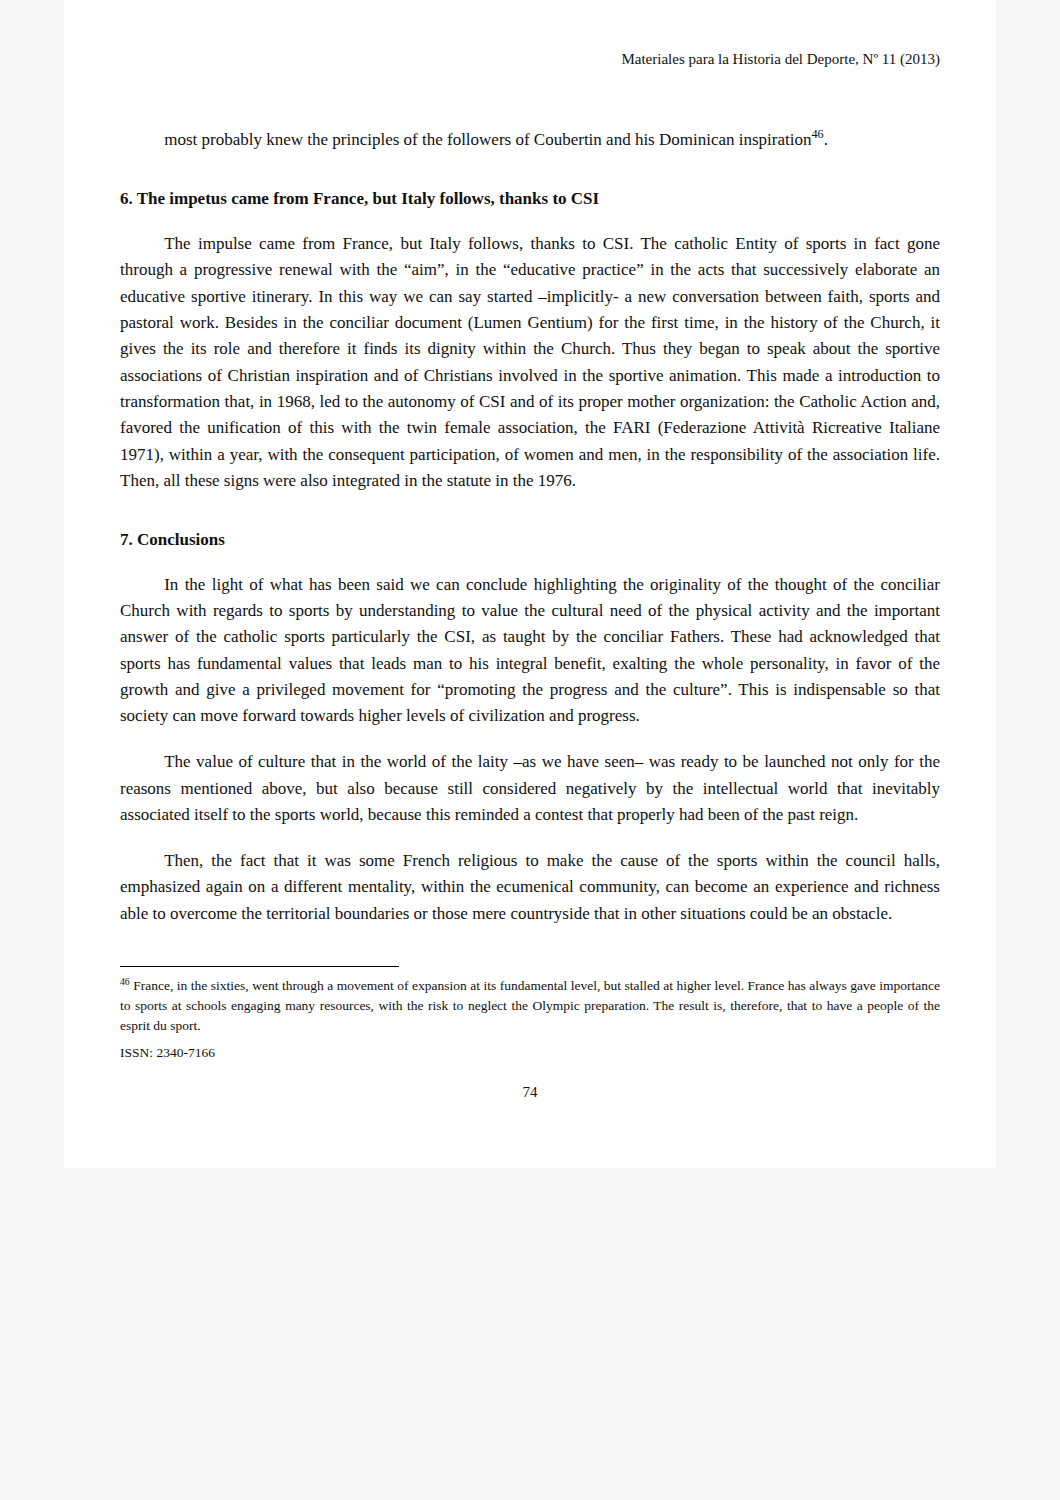Materiales para la Historia del Deporte, Nº 11 (2013)
most probably knew the principles of the followers of Coubertin and his Dominican inspiration46.
6. The impetus came from France, but Italy follows, thanks to CSI
The impulse came from France, but Italy follows, thanks to CSI. The catholic Entity of sports in fact gone through a progressive renewal with the “aim”, in the “educative practice” in the acts that successively elaborate an educative sportive itinerary. In this way we can say started –implicitly- a new conversation between faith, sports and pastoral work. Besides in the conciliar document (Lumen Gentium) for the first time, in the history of the Church, it gives the its role and therefore it finds its dignity within the Church. Thus they began to speak about the sportive associations of Christian inspiration and of Christians involved in the sportive animation. This made a introduction to transformation that, in 1968, led to the autonomy of CSI and of its proper mother organization: the Catholic Action and, favored the unification of this with the twin female association, the FARI (Federazione Attività Ricreative Italiane 1971), within a year, with the consequent participation, of women and men, in the responsibility of the association life. Then, all these signs were also integrated in the statute in the 1976.
7. Conclusions
In the light of what has been said we can conclude highlighting the originality of the thought of the conciliar Church with regards to sports by understanding to value the cultural need of the physical activity and the important answer of the catholic sports particularly the CSI, as taught by the conciliar Fathers. These had acknowledged that sports has fundamental values that leads man to his integral benefit, exalting the whole personality, in favor of the growth and give a privileged movement for “promoting the progress and the culture”. This is indispensable so that society can move forward towards higher levels of civilization and progress.
The value of culture that in the world of the laity –as we have seen– was ready to be launched not only for the reasons mentioned above, but also because still considered negatively by the intellectual world that inevitably associated itself to the sports world, because this reminded a contest that properly had been of the past reign.
Then, the fact that it was some French religious to make the cause of the sports within the council halls, emphasized again on a different mentality, within the ecumenical community, can become an experience and richness able to overcome the territorial boundaries or those mere countryside that in other situations could be an obstacle.
46 France, in the sixties, went through a movement of expansion at its fundamental level, but stalled at higher level. France has always gave importance to sports at schools engaging many resources, with the risk to neglect the Olympic preparation. The result is, therefore, that to have a people of the esprit du sport.
ISSN: 2340-7166
74